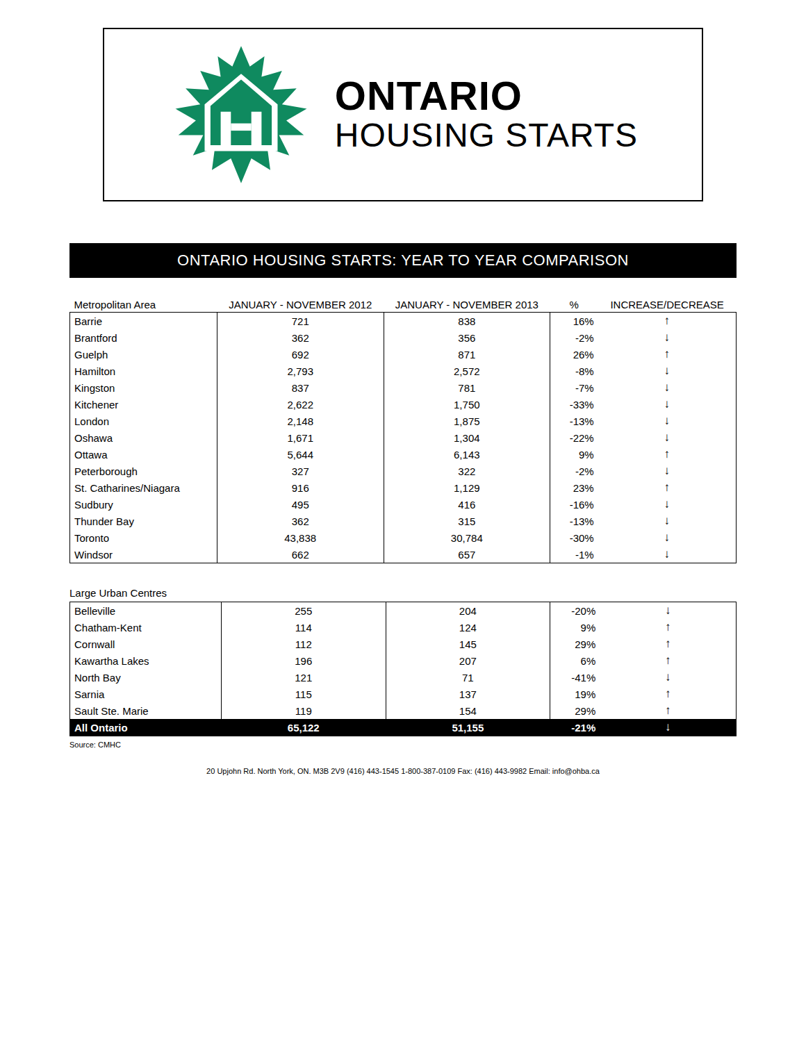ONTARIO
HOUSING STARTS
ONTARIO HOUSING STARTS: YEAR TO YEAR COMPARISON
| Metropolitan Area | JANUARY - NOVEMBER 2012 | JANUARY - NOVEMBER 2013 | % | INCREASE/DECREASE |
| --- | --- | --- | --- | --- |
| Barrie | 721 | 838 | 16% | |
| Brantford | 362 | 356 | -2% | |
| Guelph | 692 | 871 | 26% | |
| Hamilton | 2,793 | 2,572 | -8% | |
| Kingston | 837 | 781 | -7% | |
| Kitchener | 2,622 | 1,750 | -33% | |
| London | 2,148 | 1,875 | -13% | |
| Oshawa | 1,671 | 1,304 | -22% | |
| Ottawa | 5,644 | 6,143 | 9% | |
| Peterborough | 327 | 322 | -2% | |
| St. Catharines/Niagara | 916 | 1,129 | 23% | |
| Sudbury | 495 | 416 | -16% | |
| Thunder Bay | 362 | 315 | -13% | |
| Toronto | 43,838 | 30,784 | -30% | |
| Windsor | 662 | 657 | -1% | |
Large Urban Centres
| Belleville | 255 | 204 | -20% | |
| Chatham-Kent | 114 | 124 | 9% | |
| Cornwall | 112 | 145 | 29% | |
| Kawartha Lakes | 196 | 207 | 6% | |
| North Bay | 121 | 71 | -41% | |
| Sarnia | 115 | 137 | 19% | |
| Sault Ste. Marie | 119 | 154 | 29% | |
| All Ontario | 65,122 | 51,155 | -21% | |
Source: CMHC
20 Upjohn Rd. North York, ON. M3B 2V9 (416) 443-1545 1-800-387-0109 Fax: (416) 443-9982 Email: info@ohba.ca